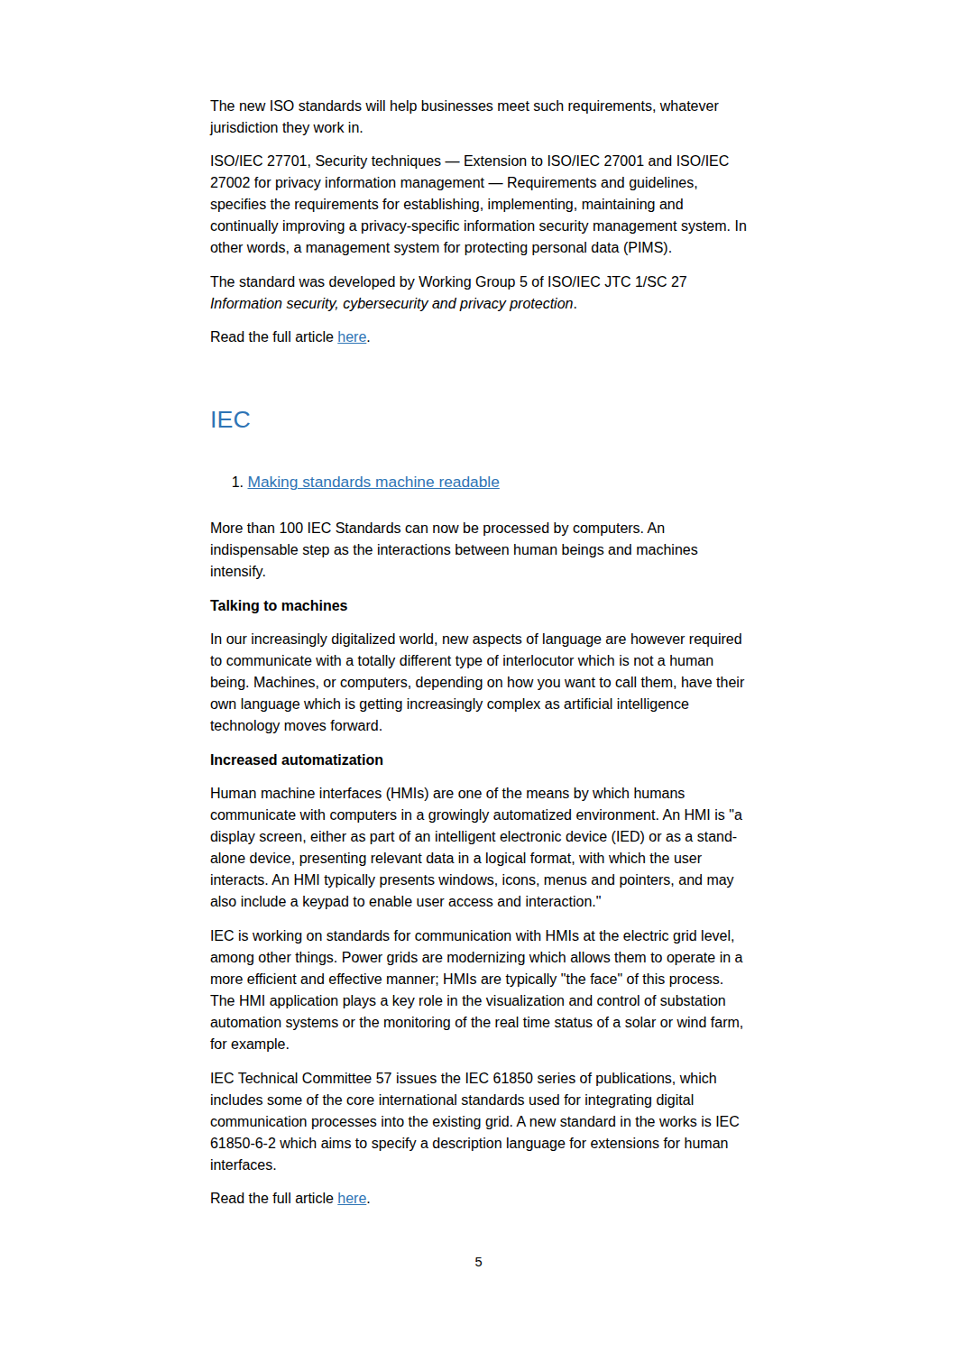The new ISO standards will help businesses meet such requirements, whatever jurisdiction they work in.
ISO/IEC 27701, Security techniques — Extension to ISO/IEC 27001 and ISO/IEC 27002 for privacy information management — Requirements and guidelines, specifies the requirements for establishing, implementing, maintaining and continually improving a privacy-specific information security management system. In other words, a management system for protecting personal data (PIMS).
The standard was developed by Working Group 5 of ISO/IEC JTC 1/SC 27 Information security, cybersecurity and privacy protection.
Read the full article here.
IEC
Making standards machine readable
More than 100 IEC Standards can now be processed by computers. An indispensable step as the interactions between human beings and machines intensify.
Talking to machines
In our increasingly digitalized world, new aspects of language are however required to communicate with a totally different type of interlocutor which is not a human being. Machines, or computers, depending on how you want to call them, have their own language which is getting increasingly complex as artificial intelligence technology moves forward.
Increased automatization
Human machine interfaces (HMIs) are one of the means by which humans communicate with computers in a growingly automatized environment. An HMI is "a display screen, either as part of an intelligent electronic device (IED) or as a stand-alone device, presenting relevant data in a logical format, with which the user interacts. An HMI typically presents windows, icons, menus and pointers, and may also include a keypad to enable user access and interaction."
IEC is working on standards for communication with HMIs at the electric grid level, among other things. Power grids are modernizing which allows them to operate in a more efficient and effective manner; HMIs are typically "the face" of this process. The HMI application plays a key role in the visualization and control of substation automation systems or the monitoring of the real time status of a solar or wind farm, for example.
IEC Technical Committee 57 issues the IEC 61850 series of publications, which includes some of the core international standards used for integrating digital communication processes into the existing grid. A new standard in the works is IEC 61850-6-2 which aims to specify a description language for extensions for human interfaces.
Read the full article here.
5